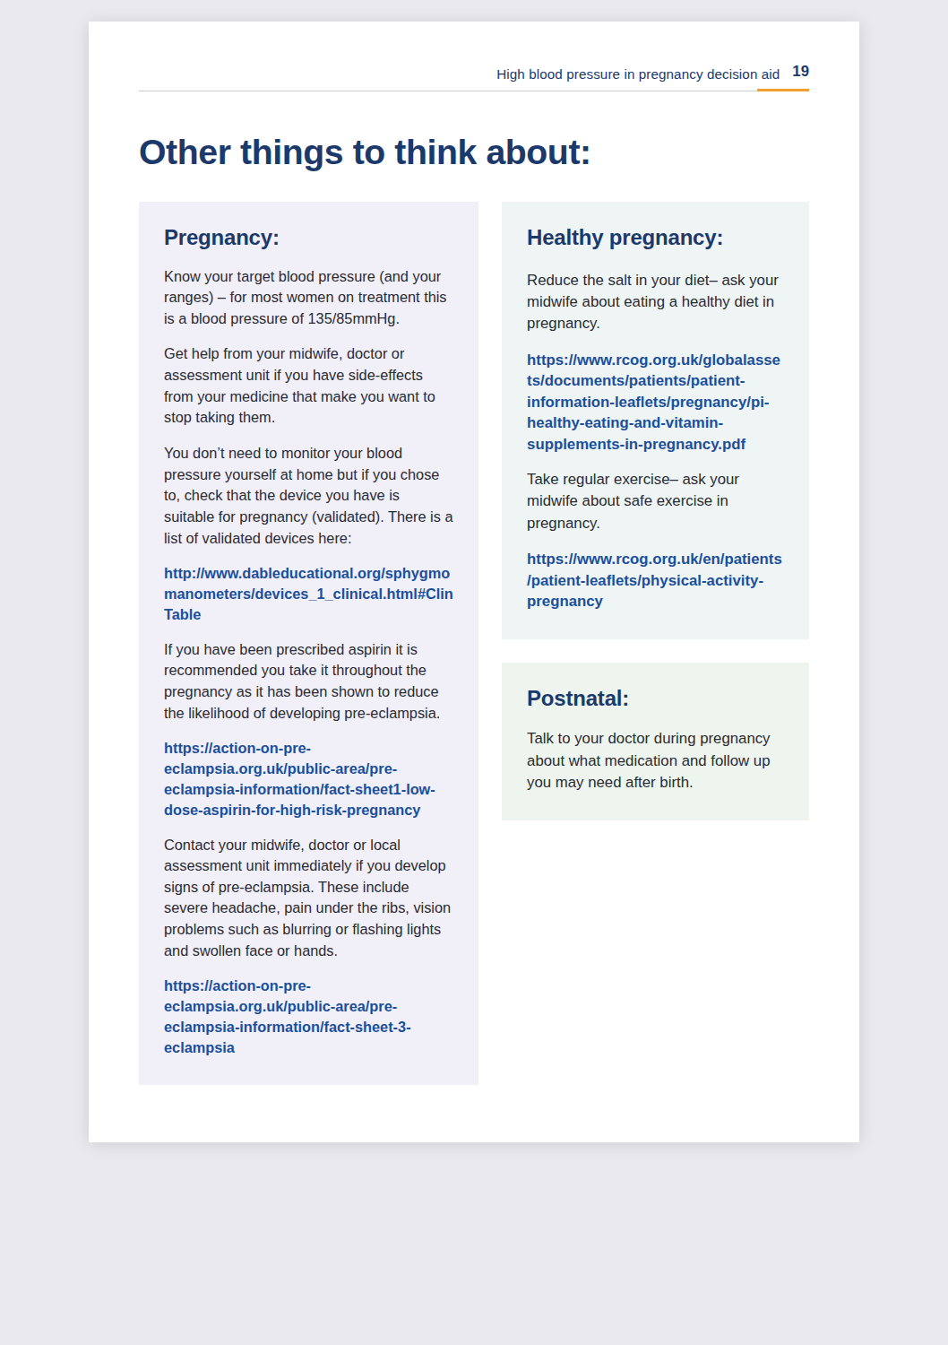High blood pressure in pregnancy decision aid 19
Other things to think about:
Pregnancy:
Know your target blood pressure (and your ranges) – for most women on treatment this is a blood pressure of 135/85mmHg.
Get help from your midwife, doctor or assessment unit if you have side-effects from your medicine that make you want to stop taking them.
You don’t need to monitor your blood pressure yourself at home but if you chose to, check that the device you have is suitable for pregnancy (validated). There is a list of validated devices here:
http://www.dableducational.org/sphygmomanometers/devices_1_clinical.html#ClinTable
If you have been prescribed aspirin it is recommended you take it throughout the pregnancy as it has been shown to reduce the likelihood of developing pre-eclampsia.
https://action-on-pre-eclampsia.org.uk/public-area/pre-eclampsia-information/fact-sheet1-low-dose-aspirin-for-high-risk-pregnancy
Contact your midwife, doctor or local assessment unit immediately if you develop signs of pre-eclampsia. These include severe headache, pain under the ribs, vision problems such as blurring or flashing lights and swollen face or hands.
https://action-on-pre-eclampsia.org.uk/public-area/pre-eclampsia-information/fact-sheet-3-eclampsia
Healthy pregnancy:
Reduce the salt in your diet– ask your midwife about eating a healthy diet in pregnancy.
https://www.rcog.org.uk/globalassets/documents/patients/patient-information-leaflets/pregnancy/pi-healthy-eating-and-vitamin-supplements-in-pregnancy.pdf
Take regular exercise– ask your midwife about safe exercise in pregnancy.
https://www.rcog.org.uk/en/patients/patient-leaflets/physical-activity-pregnancy
Postnatal:
Talk to your doctor during pregnancy about what medication and follow up you may need after birth.